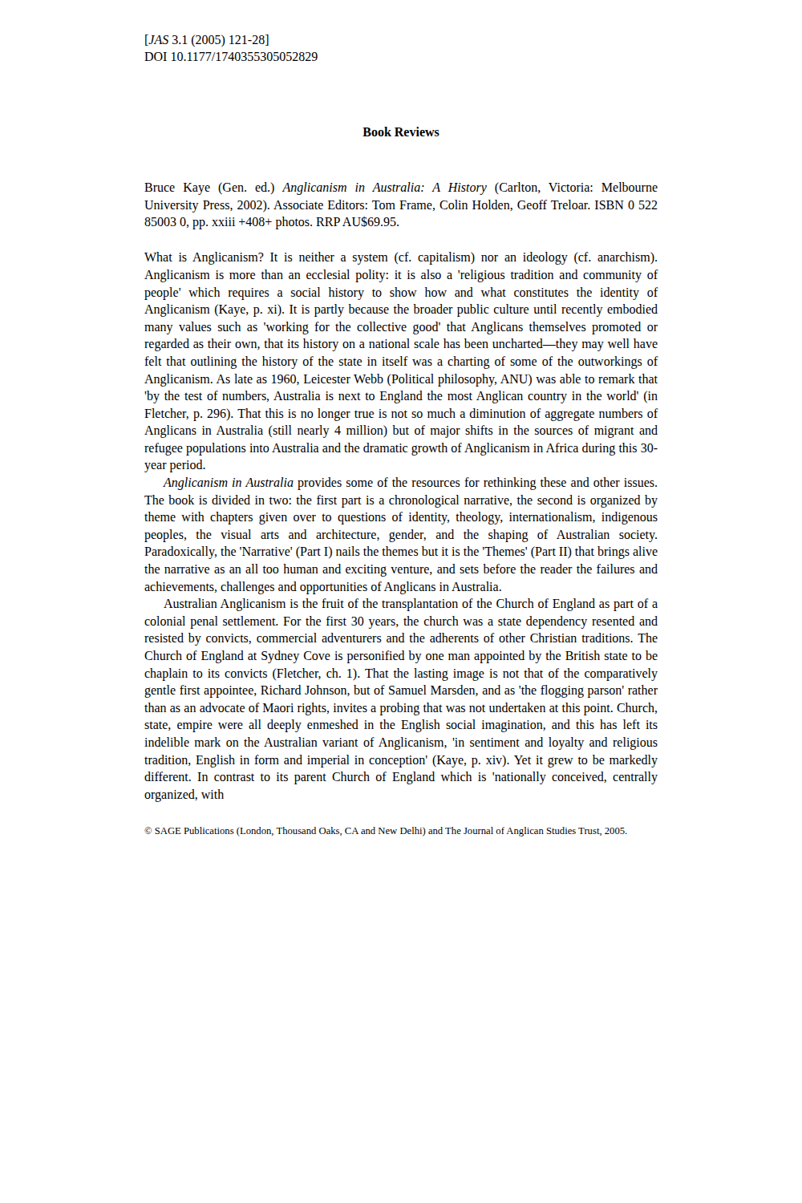[JAS 3.1 (2005) 121-28]
DOI 10.1177/1740355305052829
Book Reviews
Bruce Kaye (Gen. ed.) Anglicanism in Australia: A History (Carlton, Victoria: Melbourne University Press, 2002). Associate Editors: Tom Frame, Colin Holden, Geoff Treloar. ISBN 0 522 85003 0, pp. xxiii +408+ photos. RRP AU$69.95.
What is Anglicanism? It is neither a system (cf. capitalism) nor an ideology (cf. anarchism). Anglicanism is more than an ecclesial polity: it is also a 'religious tradition and community of people' which requires a social history to show how and what constitutes the identity of Anglicanism (Kaye, p. xi). It is partly because the broader public culture until recently embodied many values such as 'working for the collective good' that Anglicans themselves promoted or regarded as their own, that its history on a national scale has been uncharted—they may well have felt that outlining the history of the state in itself was a charting of some of the outworkings of Anglicanism. As late as 1960, Leicester Webb (Political philosophy, ANU) was able to remark that 'by the test of numbers, Australia is next to England the most Anglican country in the world' (in Fletcher, p. 296). That this is no longer true is not so much a diminution of aggregate numbers of Anglicans in Australia (still nearly 4 million) but of major shifts in the sources of migrant and refugee populations into Australia and the dramatic growth of Anglicanism in Africa during this 30-year period.
Anglicanism in Australia provides some of the resources for rethinking these and other issues. The book is divided in two: the first part is a chronological narrative, the second is organized by theme with chapters given over to questions of identity, theology, internationalism, indigenous peoples, the visual arts and architecture, gender, and the shaping of Australian society. Paradoxically, the 'Narrative' (Part I) nails the themes but it is the 'Themes' (Part II) that brings alive the narrative as an all too human and exciting venture, and sets before the reader the failures and achievements, challenges and opportunities of Anglicans in Australia.
Australian Anglicanism is the fruit of the transplantation of the Church of England as part of a colonial penal settlement. For the first 30 years, the church was a state dependency resented and resisted by convicts, commercial adventurers and the adherents of other Christian traditions. The Church of England at Sydney Cove is personified by one man appointed by the British state to be chaplain to its convicts (Fletcher, ch. 1). That the lasting image is not that of the comparatively gentle first appointee, Richard Johnson, but of Samuel Marsden, and as 'the flogging parson' rather than as an advocate of Maori rights, invites a probing that was not undertaken at this point. Church, state, empire were all deeply enmeshed in the English social imagination, and this has left its indelible mark on the Australian variant of Anglicanism, 'in sentiment and loyalty and religious tradition, English in form and imperial in conception' (Kaye, p. xiv). Yet it grew to be markedly different. In contrast to its parent Church of England which is 'nationally conceived, centrally organized, with
© SAGE Publications (London, Thousand Oaks, CA and New Delhi) and The Journal of Anglican Studies Trust, 2005.